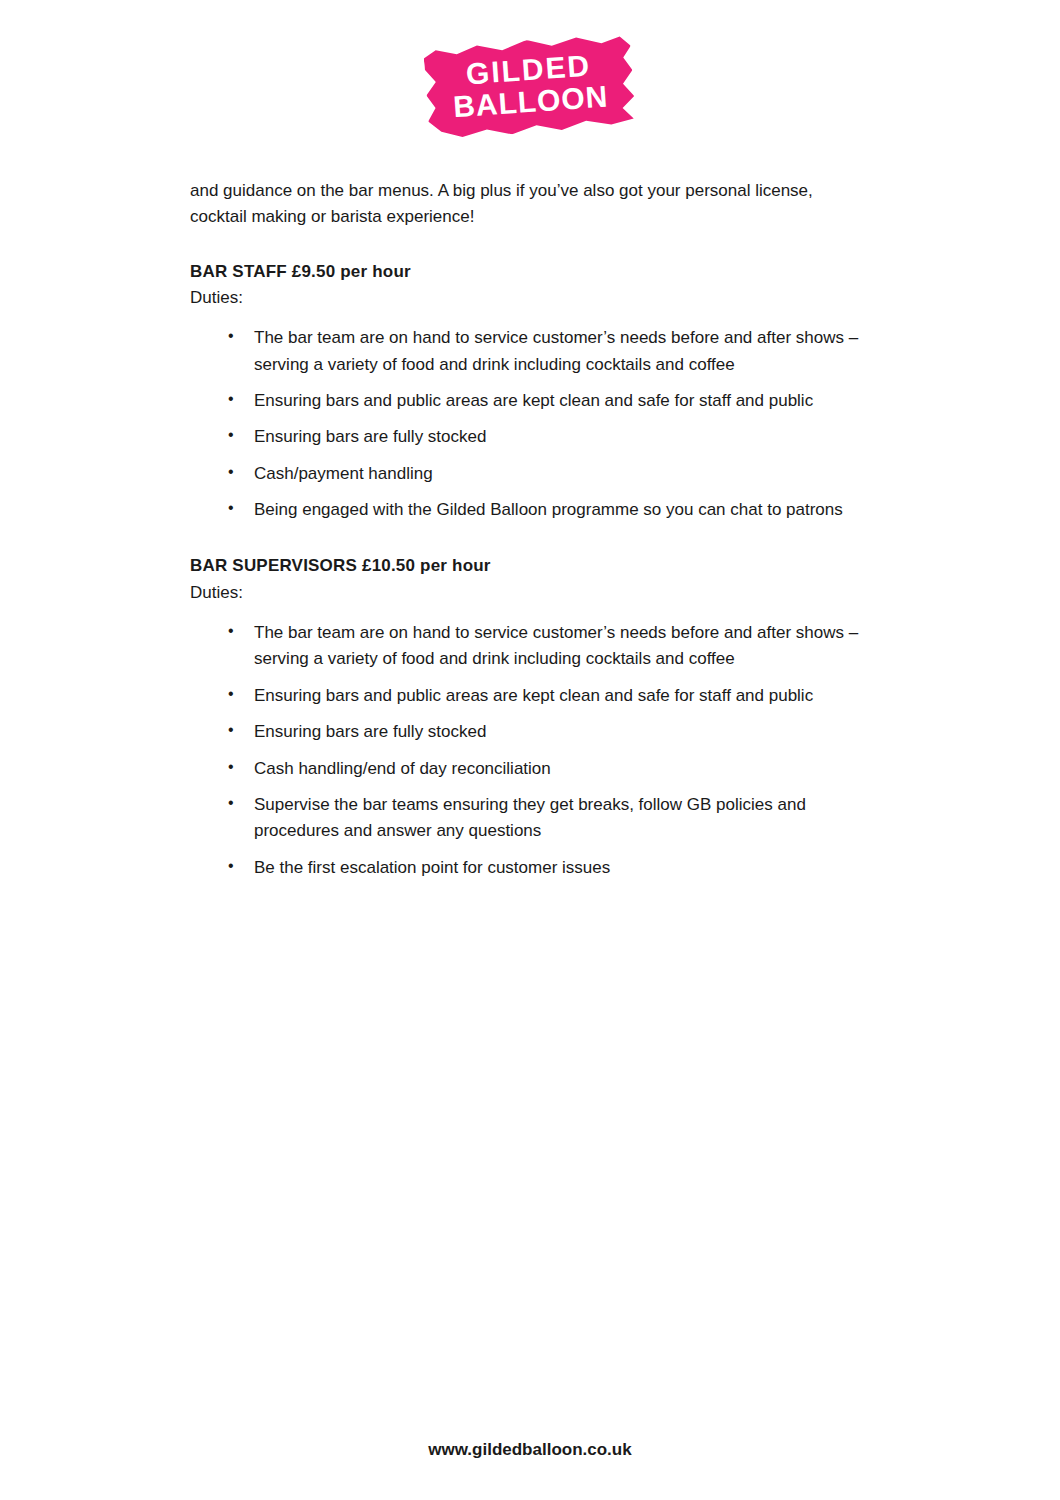Gilded Balloon
and guidance on the bar menus. A big plus if you’ve also got your personal license, cocktail making or barista experience!
BAR STAFF £9.50 per hour
Duties:
The bar team are on hand to service customer’s needs before and after shows – serving a variety of food and drink including cocktails and coffee
Ensuring bars and public areas are kept clean and safe for staff and public
Ensuring bars are fully stocked
Cash/payment handling
Being engaged with the Gilded Balloon programme so you can chat to patrons
BAR SUPERVISORS £10.50 per hour
Duties:
The bar team are on hand to service customer’s needs before and after shows – serving a variety of food and drink including cocktails and coffee
Ensuring bars and public areas are kept clean and safe for staff and public
Ensuring bars are fully stocked
Cash handling/end of day reconciliation
Supervise the bar teams ensuring they get breaks, follow GB policies and procedures and answer any questions
Be the first escalation point for customer issues
www.gildedballoon.co.uk